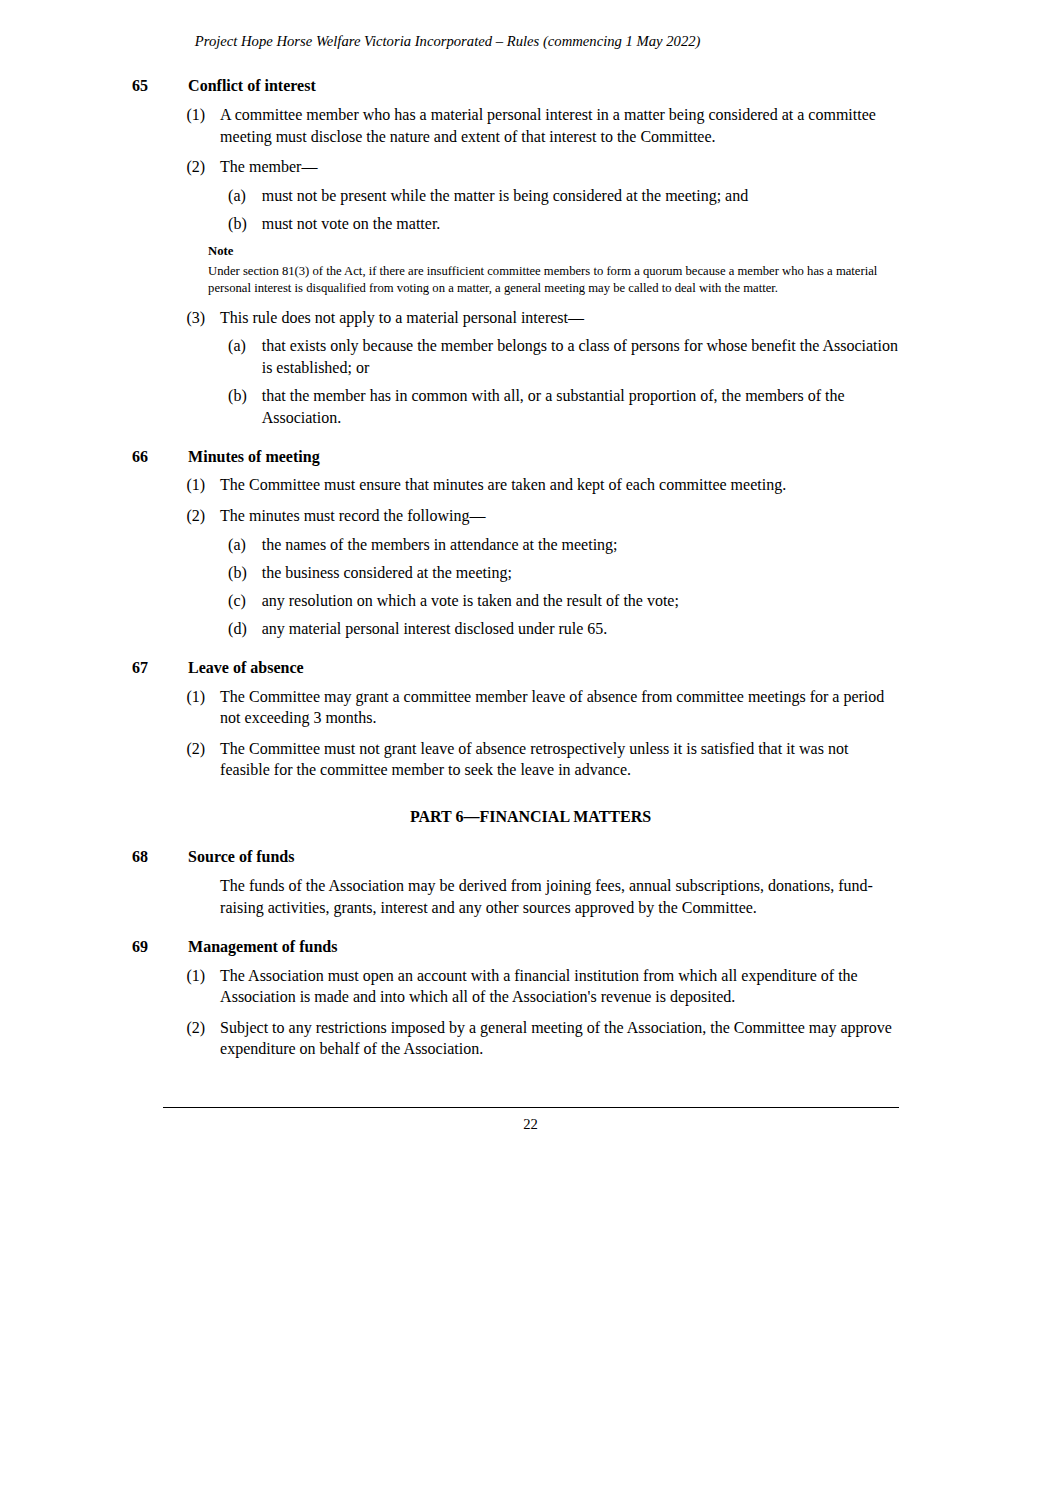Project Hope Horse Welfare Victoria Incorporated – Rules (commencing 1 May 2022)
65 Conflict of interest
(1) A committee member who has a material personal interest in a matter being considered at a committee meeting must disclose the nature and extent of that interest to the Committee.
(2) The member—
(a) must not be present while the matter is being considered at the meeting; and
(b) must not vote on the matter.
Note
Under section 81(3) of the Act, if there are insufficient committee members to form a quorum because a member who has a material personal interest is disqualified from voting on a matter, a general meeting may be called to deal with the matter.
(3) This rule does not apply to a material personal interest—
(a) that exists only because the member belongs to a class of persons for whose benefit the Association is established; or
(b) that the member has in common with all, or a substantial proportion of, the members of the Association.
66 Minutes of meeting
(1) The Committee must ensure that minutes are taken and kept of each committee meeting.
(2) The minutes must record the following—
(a) the names of the members in attendance at the meeting;
(b) the business considered at the meeting;
(c) any resolution on which a vote is taken and the result of the vote;
(d) any material personal interest disclosed under rule 65.
67 Leave of absence
(1) The Committee may grant a committee member leave of absence from committee meetings for a period not exceeding 3 months.
(2) The Committee must not grant leave of absence retrospectively unless it is satisfied that it was not feasible for the committee member to seek the leave in advance.
PART 6—FINANCIAL MATTERS
68 Source of funds
The funds of the Association may be derived from joining fees, annual subscriptions, donations, fund-raising activities, grants, interest and any other sources approved by the Committee.
69 Management of funds
(1) The Association must open an account with a financial institution from which all expenditure of the Association is made and into which all of the Association's revenue is deposited.
(2) Subject to any restrictions imposed by a general meeting of the Association, the Committee may approve expenditure on behalf of the Association.
22